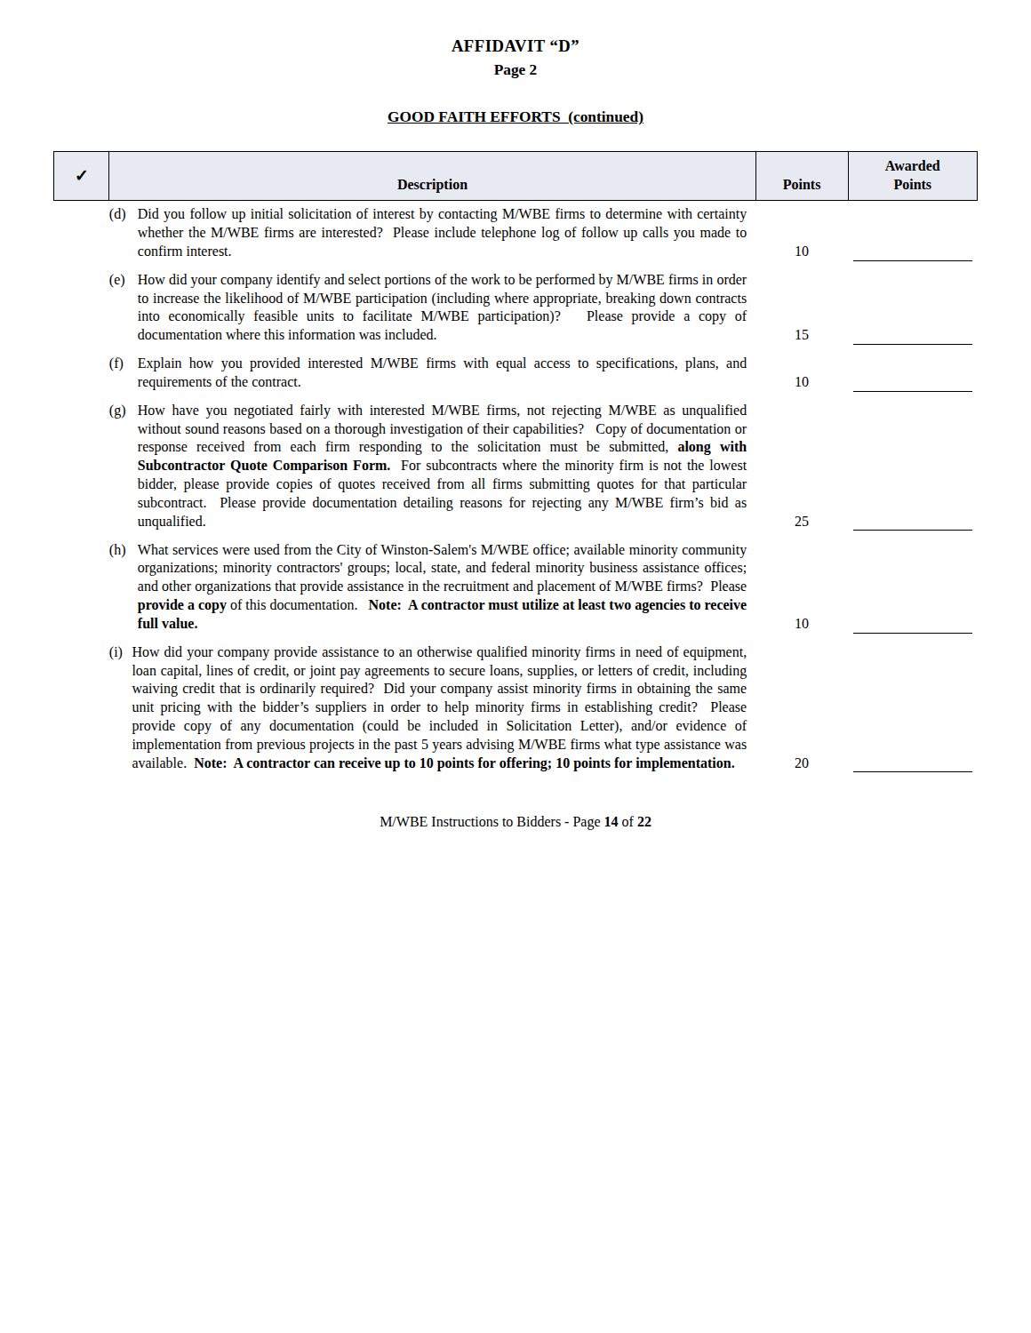AFFIDAVIT “D”
Page 2
GOOD FAITH EFFORTS (continued)
| ✓ | Description | Points | Awarded Points |
| --- | --- | --- | --- |
| | (d) Did you follow up initial solicitation of interest by contacting M/WBE firms to determine with certainty whether the M/WBE firms are interested? Please include telephone log of follow up calls you made to confirm interest. | 10 | |
| | (e) How did your company identify and select portions of the work to be performed by M/WBE firms in order to increase the likelihood of M/WBE participation (including where appropriate, breaking down contracts into economically feasible units to facilitate M/WBE participation)? Please provide a copy of documentation where this information was included. | 15 | |
| | (f) Explain how you provided interested M/WBE firms with equal access to specifications, plans, and requirements of the contract. | 10 | |
| | (g) How have you negotiated fairly with interested M/WBE firms, not rejecting M/WBE as unqualified without sound reasons based on a thorough investigation of their capabilities? Copy of documentation or response received from each firm responding to the solicitation must be submitted, along with Subcontractor Quote Comparison Form. For subcontracts where the minority firm is not the lowest bidder, please provide copies of quotes received from all firms submitting quotes for that particular subcontract. Please provide documentation detailing reasons for rejecting any M/WBE firm’s bid as unqualified. | 25 | |
| | (h) What services were used from the City of Winston-Salem's M/WBE office; available minority community organizations; minority contractors' groups; local, state, and federal minority business assistance offices; and other organizations that provide assistance in the recruitment and placement of M/WBE firms? Please provide a copy of this documentation. Note: A contractor must utilize at least two agencies to receive full value. | 10 | |
| | (i) How did your company provide assistance to an otherwise qualified minority firms in need of equipment, loan capital, lines of credit, or joint pay agreements to secure loans, supplies, or letters of credit, including waiving credit that is ordinarily required? Did your company assist minority firms in obtaining the same unit pricing with the bidder’s suppliers in order to help minority firms in establishing credit? Please provide copy of any documentation (could be included in Solicitation Letter), and/or evidence of implementation from previous projects in the past 5 years advising M/WBE firms what type assistance was available. Note: A contractor can receive up to 10 points for offering; 10 points for implementation. | 20 | |
M/WBE Instructions to Bidders - Page 14 of 22